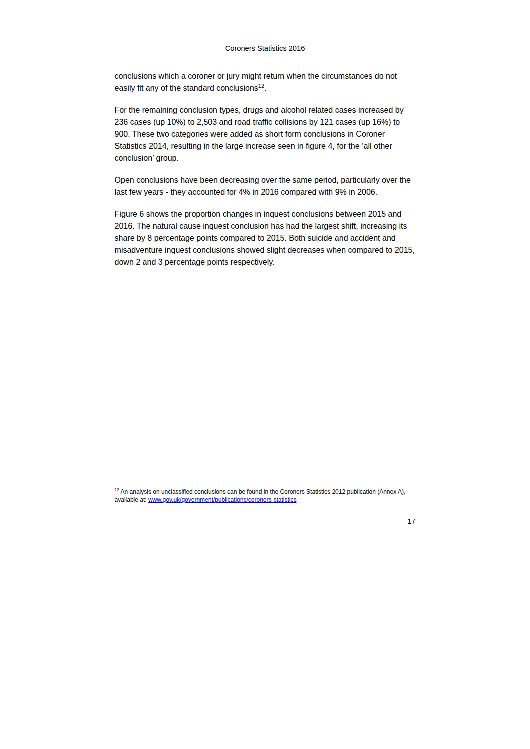Coroners Statistics 2016
conclusions which a coroner or jury might return when the circumstances do not easily fit any of the standard conclusions12.
For the remaining conclusion types, drugs and alcohol related cases increased by 236 cases (up 10%) to 2,503 and road traffic collisions by 121 cases (up 16%) to 900. These two categories were added as short form conclusions in Coroner Statistics 2014, resulting in the large increase seen in figure 4, for the ‘all other conclusion’ group.
Open conclusions have been decreasing over the same period, particularly over the last few years - they accounted for 4% in 2016 compared with 9% in 2006.
Figure 6 shows the proportion changes in inquest conclusions between 2015 and 2016. The natural cause inquest conclusion has had the largest shift, increasing its share by 8 percentage points compared to 2015. Both suicide and accident and misadventure inquest conclusions showed slight decreases when compared to 2015, down 2 and 3 percentage points respectively.
12 An analysis on unclassified conclusions can be found in the Coroners Statistics 2012 publication (Annex A), available at: www.gov.uk/government/publications/coroners-statistics
17